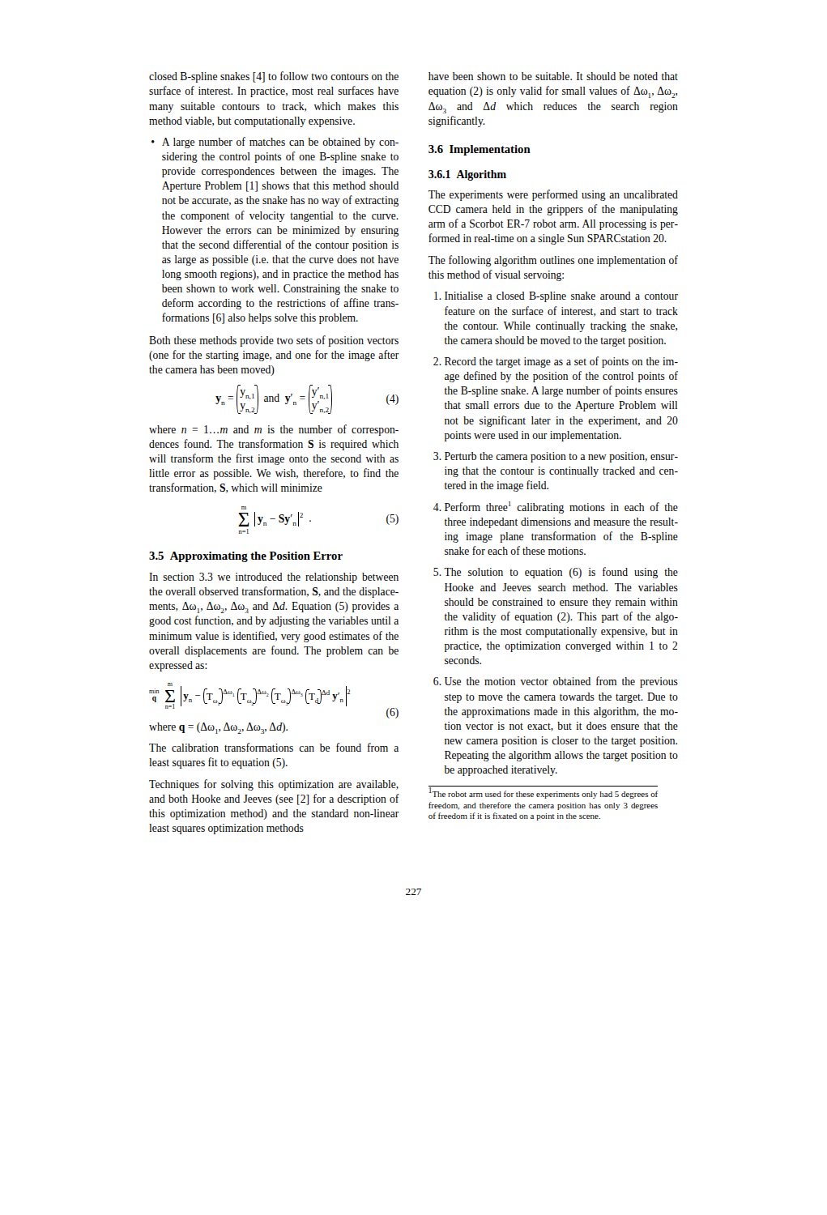closed B-spline snakes [4] to follow two contours on the surface of interest. In practice, most real surfaces have many suitable contours to track, which makes this method viable, but computationally expensive.
A large number of matches can be obtained by considering the control points of one B-spline snake to provide correspondences between the images. The Aperture Problem [1] shows that this method should not be accurate, as the snake has no way of extracting the component of velocity tangential to the curve. However the errors can be minimized by ensuring that the second differential of the contour position is as large as possible (i.e. that the curve does not have long smooth regions), and in practice the method has been shown to work well. Constraining the snake to deform according to the restrictions of affine transformations [6] also helps solve this problem.
Both these methods provide two sets of position vectors (one for the starting image, and one for the image after the camera has been moved)
yn = yn,1 yn,2 and y′n = y′n,1 y′n,2 (4)
where n = 1…m and m is the number of correspondences found. The transformation S is required which will transform the first image onto the second with as little error as possible. We wish, therefore, to find the transformation, S, which will minimize
m Σ n=1 yn − Sy′n2 . (5)
3.5 Approximating the Position Error
In section 3.3 we introduced the relationship between the overall observed transformation, S, and the displacements, Δω1, Δω2, Δω3 and Δd. Equation (5) provides a good cost function, and by adjusting the variables until a minimum value is identified, very good estimates of the overall displacements are found. The problem can be expressed as:
min q m Σ n=1 yn − Tω1Δω1 Tω2Δω2 Tω3Δω3 TdΔd y′n 2 (6)
where q = (Δω1, Δω2, Δω3, Δd).
The calibration transformations can be found from a least squares fit to equation (5).
Techniques for solving this optimization are available, and both Hooke and Jeeves (see [2] for a description of this optimization method) and the standard non-linear least squares optimization methods
have been shown to be suitable. It should be noted that equation (2) is only valid for small values of Δω1, Δω2, Δω3 and Δd which reduces the search region significantly.
3.6 Implementation
3.6.1 Algorithm
The experiments were performed using an uncalibrated CCD camera held in the grippers of the manipulating arm of a Scorbot ER-7 robot arm. All processing is performed in real-time on a single Sun SPARCstation 20.
The following algorithm outlines one implementation of this method of visual servoing:
Initialise a closed B-spline snake around a contour feature on the surface of interest, and start to track the contour. While continually tracking the snake, the camera should be moved to the target position.
Record the target image as a set of points on the image defined by the position of the control points of the B-spline snake. A large number of points ensures that small errors due to the Aperture Problem will not be significant later in the experiment, and 20 points were used in our implementation.
Perturb the camera position to a new position, ensuring that the contour is continually tracked and centered in the image field.
Perform three1 calibrating motions in each of the three indepedant dimensions and measure the resulting image plane transformation of the B-spline snake for each of these motions.
The solution to equation (6) is found using the Hooke and Jeeves search method. The variables should be constrained to ensure they remain within the validity of equation (2). This part of the algorithm is the most computationally expensive, but in practice, the optimization converged within 1 to 2 seconds.
Use the motion vector obtained from the previous step to move the camera towards the target. Due to the approximations made in this algorithm, the motion vector is not exact, but it does ensure that the new camera position is closer to the target position. Repeating the algorithm allows the target position to be approached iteratively.
1The robot arm used for these experiments only had 5 degrees of freedom, and therefore the camera position has only 3 degrees of freedom if it is fixated on a point in the scene.
227